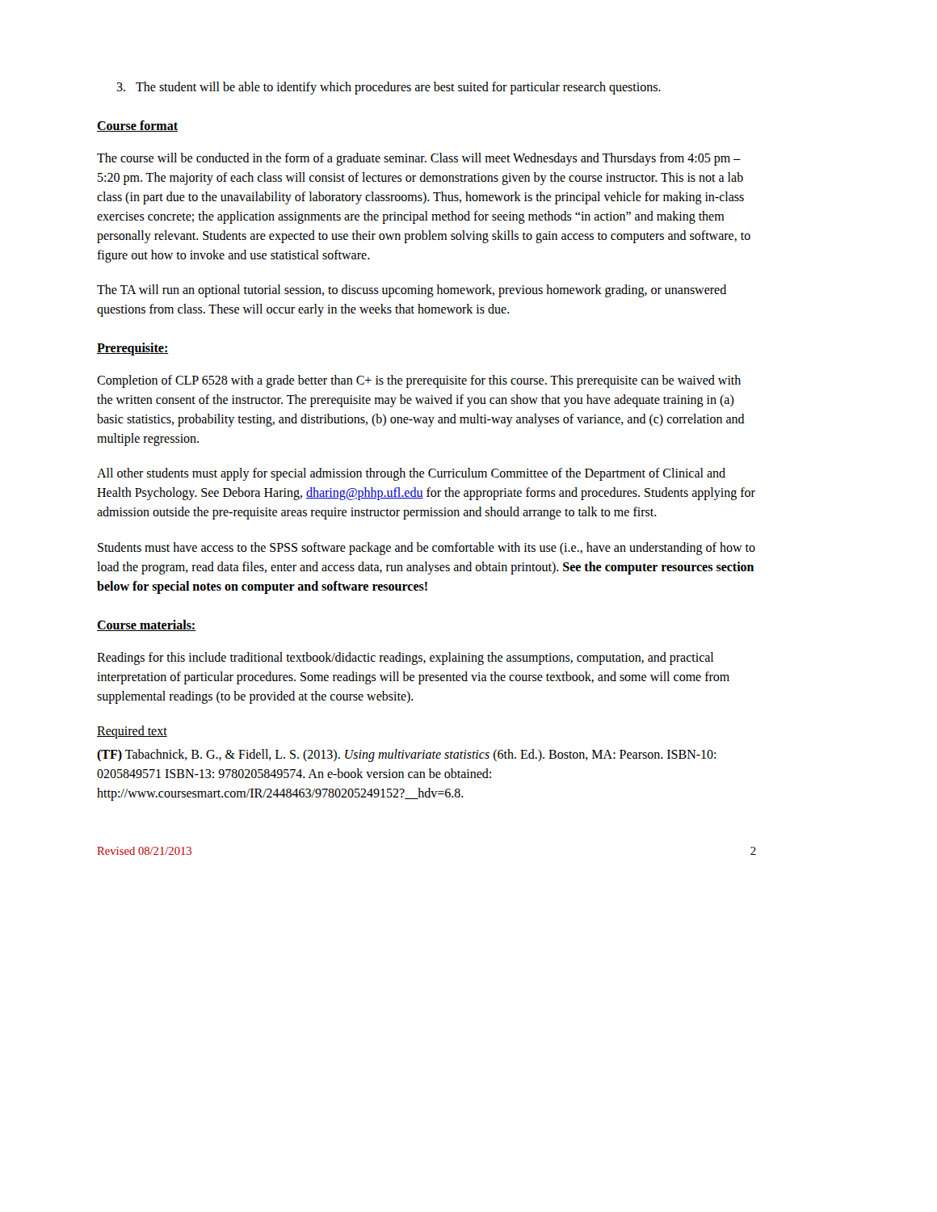The student will be able to identify which procedures are best suited for particular research questions.
Course format
The course will be conducted in the form of a graduate seminar. Class will meet Wednesdays and Thursdays from 4:05 pm – 5:20 pm. The majority of each class will consist of lectures or demonstrations given by the course instructor. This is not a lab class (in part due to the unavailability of laboratory classrooms). Thus, homework is the principal vehicle for making in-class exercises concrete; the application assignments are the principal method for seeing methods “in action” and making them personally relevant. Students are expected to use their own problem solving skills to gain access to computers and software, to figure out how to invoke and use statistical software.
The TA will run an optional tutorial session, to discuss upcoming homework, previous homework grading, or unanswered questions from class. These will occur early in the weeks that homework is due.
Prerequisite:
Completion of CLP 6528 with a grade better than C+ is the prerequisite for this course. This prerequisite can be waived with the written consent of the instructor. The prerequisite may be waived if you can show that you have adequate training in (a) basic statistics, probability testing, and distributions, (b) one-way and multi-way analyses of variance, and (c) correlation and multiple regression.
All other students must apply for special admission through the Curriculum Committee of the Department of Clinical and Health Psychology. See Debora Haring, dharing@phhp.ufl.edu for the appropriate forms and procedures. Students applying for admission outside the pre-requisite areas require instructor permission and should arrange to talk to me first.
Students must have access to the SPSS software package and be comfortable with its use (i.e., have an understanding of how to load the program, read data files, enter and access data, run analyses and obtain printout). See the computer resources section below for special notes on computer and software resources!
Course materials:
Readings for this include traditional textbook/didactic readings, explaining the assumptions, computation, and practical interpretation of particular procedures. Some readings will be presented via the course textbook, and some will come from supplemental readings (to be provided at the course website).
Required text
(TF) Tabachnick, B. G., & Fidell, L. S. (2013). Using multivariate statistics (6th. Ed.). Boston, MA: Pearson. ISBN-10: 0205849571 ISBN-13: 9780205849574. An e-book version can be obtained: http://www.coursesmart.com/IR/2448463/9780205249152?__hdv=6.8.
Revised 08/21/2013 2